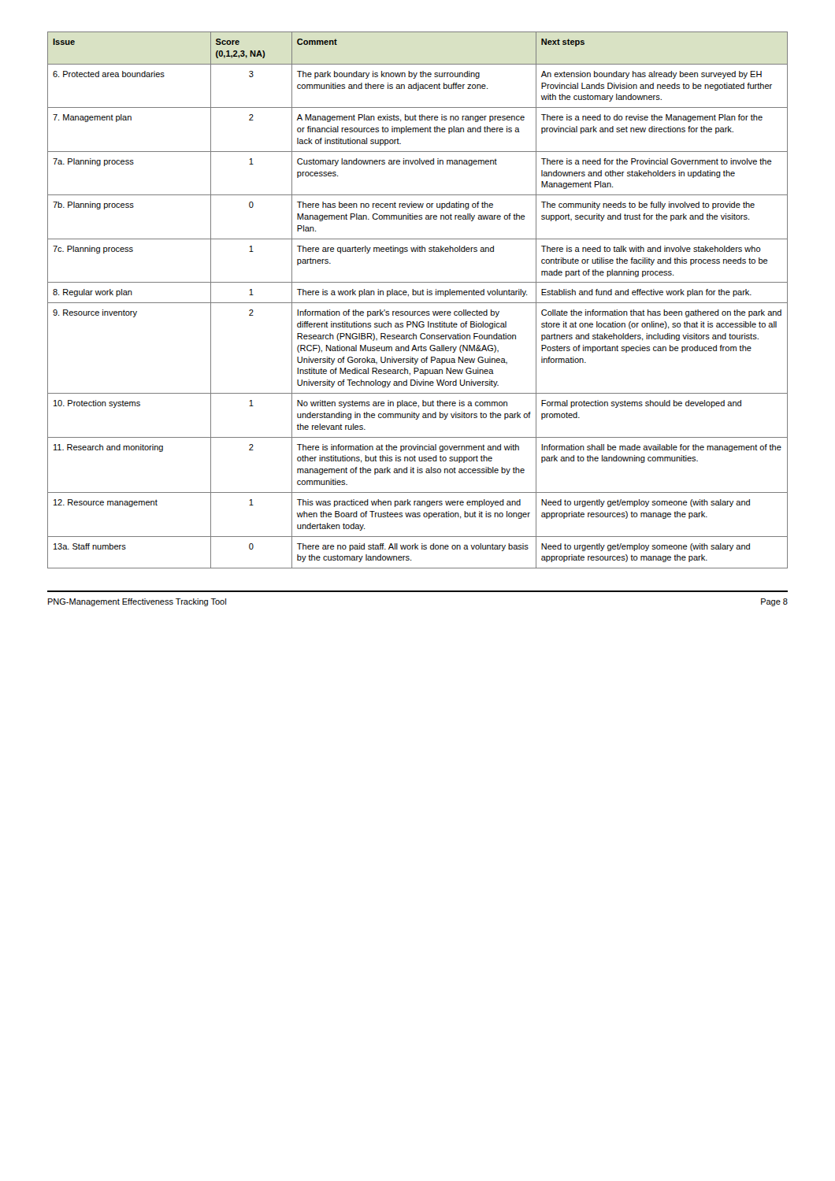| Issue | Score (0,1,2,3, NA) | Comment | Next steps |
| --- | --- | --- | --- |
| 6. Protected area boundaries | 3 | The park boundary is known by the surrounding communities and there is an adjacent buffer zone. | An extension boundary has already been surveyed by EH Provincial Lands Division and needs to be negotiated further with the customary landowners. |
| 7. Management plan | 2 | A Management Plan exists, but there is no ranger presence or financial resources to implement the plan and there is a lack of institutional support. | There is a need to do revise the Management Plan for the provincial park and set new directions for the park. |
| 7a. Planning process | 1 | Customary landowners are involved in management processes. | There is a need for the Provincial Government to involve the landowners and other stakeholders in updating the Management Plan. |
| 7b. Planning process | 0 | There has been no recent review or updating of the Management Plan. Communities are not really aware of the Plan. | The community needs to be fully involved to provide the support, security and trust for the park and the visitors. |
| 7c. Planning process | 1 | There are quarterly meetings with stakeholders and partners. | There is a need to talk with and involve stakeholders who contribute or utilise the facility and this process needs to be made part of the planning process. |
| 8. Regular work plan | 1 | There is a work plan in place, but is implemented voluntarily. | Establish and fund and effective work plan for the park. |
| 9. Resource inventory | 2 | Information of the park's resources were collected by different institutions such as PNG Institute of Biological Research (PNGIBR), Research Conservation Foundation (RCF), National Museum and Arts Gallery (NM&AG), University of Goroka, University of Papua New Guinea, Institute of Medical Research, Papuan New Guinea University of Technology and Divine Word University. | Collate the information that has been gathered on the park and store it at one location (or online), so that it is accessible to all partners and stakeholders, including visitors and tourists. Posters of important species can be produced from the information. |
| 10. Protection systems | 1 | No written systems are in place, but there is a common understanding in the community and by visitors to the park of the relevant rules. | Formal protection systems should be developed and promoted. |
| 11. Research and monitoring | 2 | There is information at the provincial government and with other institutions, but this is not used to support the management of the park and it is also not accessible by the communities. | Information shall be made available for the management of the park and to the landowning communities. |
| 12. Resource management | 1 | This was practiced when park rangers were employed and when the Board of Trustees was operation, but it is no longer undertaken today. | Need to urgently get/employ someone (with salary and appropriate resources) to manage the park. |
| 13a. Staff numbers | 0 | There are no paid staff. All work is done on a voluntary basis by the customary landowners. | Need to urgently get/employ someone (with salary and appropriate resources) to manage the park. |
PNG-Management Effectiveness Tracking Tool Page 8